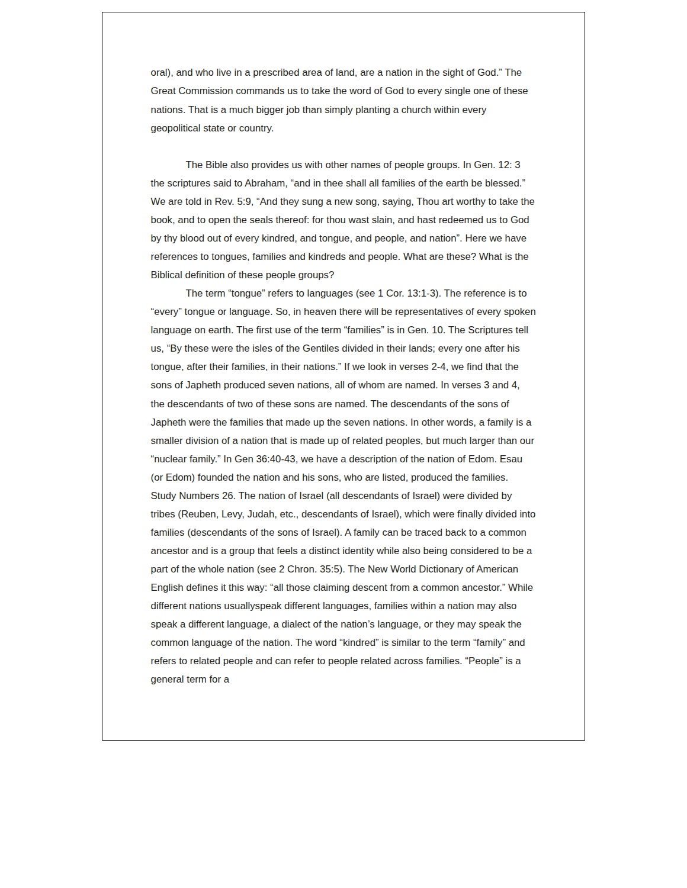oral), and who live in a prescribed area of land, are a nation in the sight of God.” The Great Commission commands us to take the word of God to every single one of these nations. That is a much bigger job than simply planting a church within every geopolitical state or country.
The Bible also provides us with other names of people groups. In Gen. 12: 3 the scriptures said to Abraham, “and in thee shall all families of the earth be blessed.” We are told in Rev. 5:9, “And they sung a new song, saying, Thou art worthy to take the book, and to open the seals thereof: for thou wast slain, and hast redeemed us to God by thy blood out of every kindred, and tongue, and people, and nation”. Here we have references to tongues, families and kindreds and people. What are these? What is the Biblical definition of these people groups?
The term “tongue” refers to languages (see 1 Cor. 13:1-3). The reference is to “every” tongue or language. So, in heaven there will be representatives of every spoken language on earth. The first use of the term “families” is in Gen. 10. The Scriptures tell us, “By these were the isles of the Gentiles divided in their lands; every one after his tongue, after their families, in their nations.” If we look in verses 2-4, we find that the sons of Japheth produced seven nations, all of whom are named. In verses 3 and 4, the descendants of two of these sons are named. The descendants of the sons of Japheth were the families that made up the seven nations. In other words, a family is a smaller division of a nation that is made up of related peoples, but much larger than our “nuclear family.” In Gen 36:40-43, we have a description of the nation of Edom. Esau (or Edom) founded the nation and his sons, who are listed, produced the families. Study Numbers 26. The nation of Israel (all descendants of Israel) were divided by tribes (Reuben, Levy, Judah, etc., descendants of Israel), which were finally divided into families (descendants of the sons of Israel). A family can be traced back to a common ancestor and is a group that feels a distinct identity while also being considered to be a part of the whole nation (see 2 Chron. 35:5). The New World Dictionary of American English defines it this way: “all those claiming descent from a common ancestor.” While different nations usuallyspeak different languages, families within a nation may also speak a different language, a dialect of the nation’s language, or they may speak the common language of the nation. The word “kindred” is similar to the term “family” and refers to related people and can refer to people related across families. “People” is a general term for a